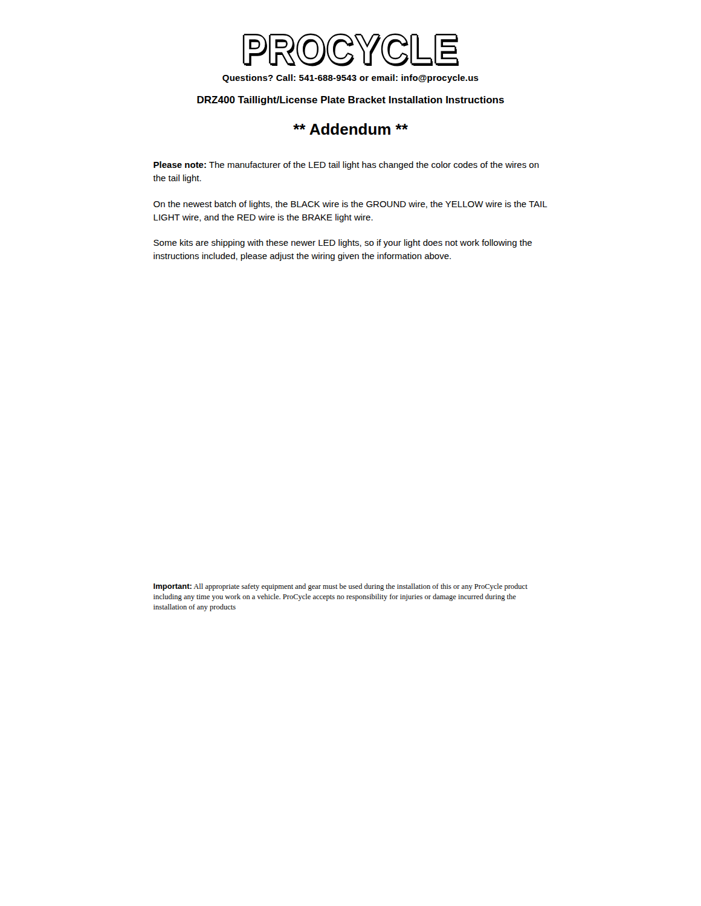PROCYCLE
Questions? Call: 541-688-9543 or email: info@procycle.us
DRZ400 Taillight/License Plate Bracket Installation Instructions
** Addendum **
Please note: The manufacturer of the LED tail light has changed the color codes of the wires on the tail light.
On the newest batch of lights, the BLACK wire is the GROUND wire, the YELLOW wire is the TAIL LIGHT wire, and the RED wire is the BRAKE light wire.
Some kits are shipping with these newer LED lights, so if your light does not work following the instructions included, please adjust the wiring given the information above.
Important: All appropriate safety equipment and gear must be used during the installation of this or any ProCycle product including any time you work on a vehicle. ProCycle accepts no responsibility for injuries or damage incurred during the installation of any products